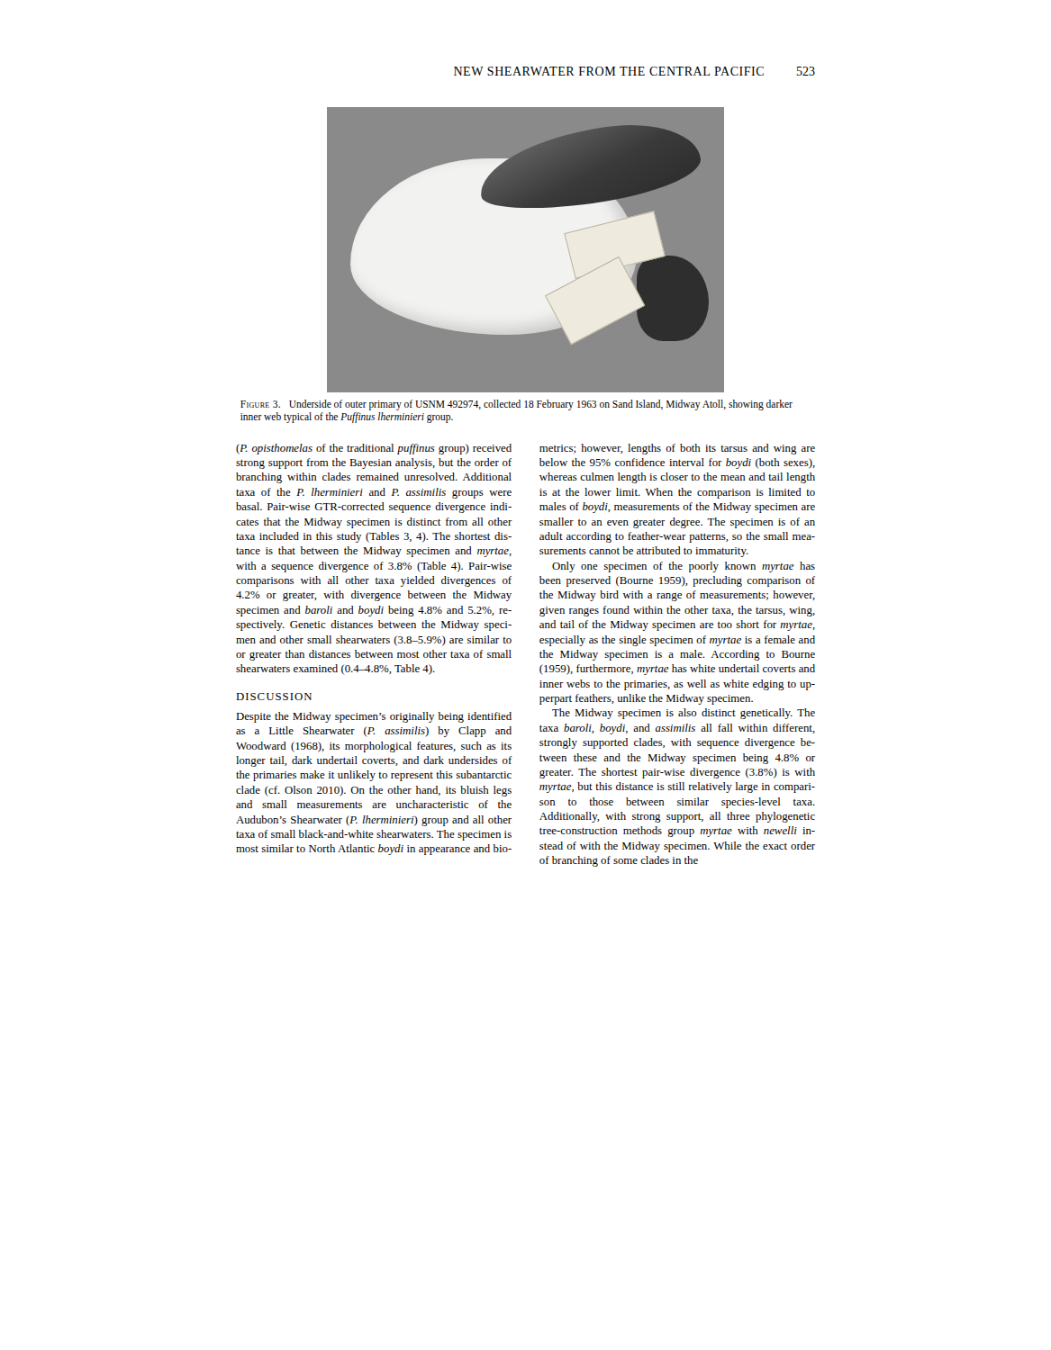NEW SHEARWATER FROM THE CENTRAL PACIFIC 523
Figure 3. Underside of outer primary of USNM 492974, collected 18 February 1963 on Sand Island, Midway Atoll, showing darker inner web typical of the Puffinus lherminieri group.
(P. opisthomelas of the traditional puffinus group) received strong support from the Bayesian analysis, but the order of branching within clades remained unresolved. Additional taxa of the P. lherminieri and P. assimilis groups were basal. Pair-wise GTR-corrected sequence divergence indicates that the Midway specimen is distinct from all other taxa included in this study (Tables 3, 4). The shortest distance is that between the Midway specimen and myrtae, with a sequence divergence of 3.8% (Table 4). Pair-wise comparisons with all other taxa yielded divergences of 4.2% or greater, with divergence between the Midway specimen and baroli and boydi being 4.8% and 5.2%, respectively. Genetic distances between the Midway specimen and other small shearwaters (3.8–5.9%) are similar to or greater than distances between most other taxa of small shearwaters examined (0.4–4.8%, Table 4).
DISCUSSION
Despite the Midway specimen’s originally being identified as a Little Shearwater (P. assimilis) by Clapp and Woodward (1968), its morphological features, such as its longer tail, dark undertail coverts, and dark undersides of the primaries make it unlikely to represent this subantarctic clade (cf. Olson 2010). On the other hand, its bluish legs and small measurements are uncharacteristic of the Audubon’s Shearwater (P. lherminieri) group and all other taxa of small black-and-white shearwaters. The specimen is most similar to North Atlantic boydi in appearance and biometrics; however, lengths of both its tarsus and wing are below the 95% confidence interval for boydi (both sexes), whereas culmen length is closer to the mean and tail length is at the lower limit. When the comparison is limited to males of boydi, measurements of the Midway specimen are smaller to an even greater degree. The specimen is of an adult according to feather-wear patterns, so the small measurements cannot be attributed to immaturity.
Only one specimen of the poorly known myrtae has been preserved (Bourne 1959), precluding comparison of the Midway bird with a range of measurements; however, given ranges found within the other taxa, the tarsus, wing, and tail of the Midway specimen are too short for myrtae, especially as the single specimen of myrtae is a female and the Midway specimen is a male. According to Bourne (1959), furthermore, myrtae has white undertail coverts and inner webs to the primaries, as well as white edging to upperpart feathers, unlike the Midway specimen.
The Midway specimen is also distinct genetically. The taxa baroli, boydi, and assimilis all fall within different, strongly supported clades, with sequence divergence between these and the Midway specimen being 4.8% or greater. The shortest pair-wise divergence (3.8%) is with myrtae, but this distance is still relatively large in comparison to those between similar species-level taxa. Additionally, with strong support, all three phylogenetic tree-construction methods group myrtae with newelli instead of with the Midway specimen. While the exact order of branching of some clades in the